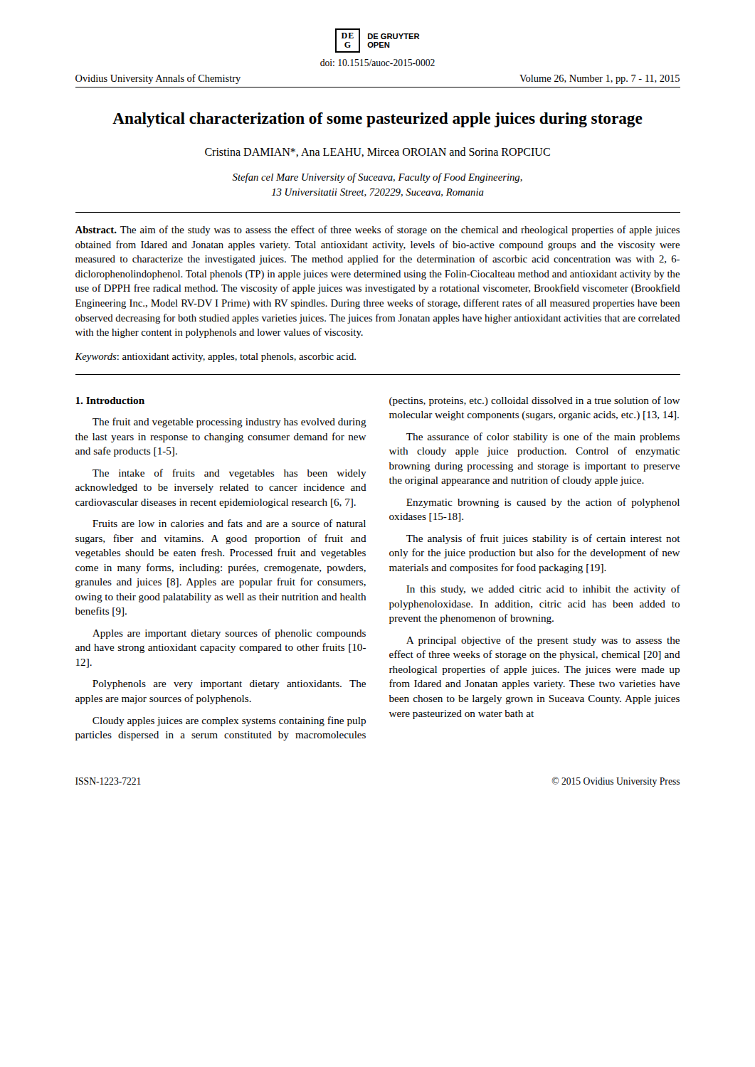DE
G DE GRUYTER
OPEN
doi: 10.1515/auoc-2015-0002
Ovidius University Annals of Chemistry Volume 26, Number 1, pp. 7 - 11, 2015
Analytical characterization of some pasteurized apple juices during storage
Cristina DAMIAN*, Ana LEAHU, Mircea OROIAN and Sorina ROPCIUC
Stefan cel Mare University of Suceava, Faculty of Food Engineering,
13 Universitatii Street, 720229, Suceava, Romania
Abstract. The aim of the study was to assess the effect of three weeks of storage on the chemical and rheological properties of apple juices obtained from Idared and Jonatan apples variety. Total antioxidant activity, levels of bio-active compound groups and the viscosity were measured to characterize the investigated juices. The method applied for the determination of ascorbic acid concentration was with 2, 6-diclorophenolindophenol. Total phenols (TP) in apple juices were determined using the Folin-Ciocalteau method and antioxidant activity by the use of DPPH free radical method. The viscosity of apple juices was investigated by a rotational viscometer, Brookfield viscometer (Brookfield Engineering Inc., Model RV-DV I Prime) with RV spindles. During three weeks of storage, different rates of all measured properties have been observed decreasing for both studied apples varieties juices. The juices from Jonatan apples have higher antioxidant activities that are correlated with the higher content in polyphenols and lower values of viscosity.
Keywords: antioxidant activity, apples, total phenols, ascorbic acid.
1. Introduction
The fruit and vegetable processing industry has evolved during the last years in response to changing consumer demand for new and safe products [1-5].
The intake of fruits and vegetables has been widely acknowledged to be inversely related to cancer incidence and cardiovascular diseases in recent epidemiological research [6, 7].
Fruits are low in calories and fats and are a source of natural sugars, fiber and vitamins. A good proportion of fruit and vegetables should be eaten fresh. Processed fruit and vegetables come in many forms, including: purées, cremogenate, powders, granules and juices [8]. Apples are popular fruit for consumers, owing to their good palatability as well as their nutrition and health benefits [9].
Apples are important dietary sources of phenolic compounds and have strong antioxidant capacity compared to other fruits [10-12].
Polyphenols are very important dietary antioxidants. The apples are major sources of polyphenols.
Cloudy apples juices are complex systems containing fine pulp particles dispersed in a serum constituted by macromolecules (pectins, proteins, etc.) colloidal dissolved in a true solution of low molecular weight components (sugars, organic acids, etc.) [13, 14].
The assurance of color stability is one of the main problems with cloudy apple juice production. Control of enzymatic browning during processing and storage is important to preserve the original appearance and nutrition of cloudy apple juice.
Enzymatic browning is caused by the action of polyphenol oxidases [15-18].
The analysis of fruit juices stability is of certain interest not only for the juice production but also for the development of new materials and composites for food packaging [19].
In this study, we added citric acid to inhibit the activity of polyphenoloxidase. In addition, citric acid has been added to prevent the phenomenon of browning.
A principal objective of the present study was to assess the effect of three weeks of storage on the physical, chemical [20] and rheological properties of apple juices. The juices were made up from Idared and Jonatan apples variety. These two varieties have been chosen to be largely grown in Suceava County. Apple juices were pasteurized on water bath at
ISSN-1223-7221 © 2015 Ovidius University Press